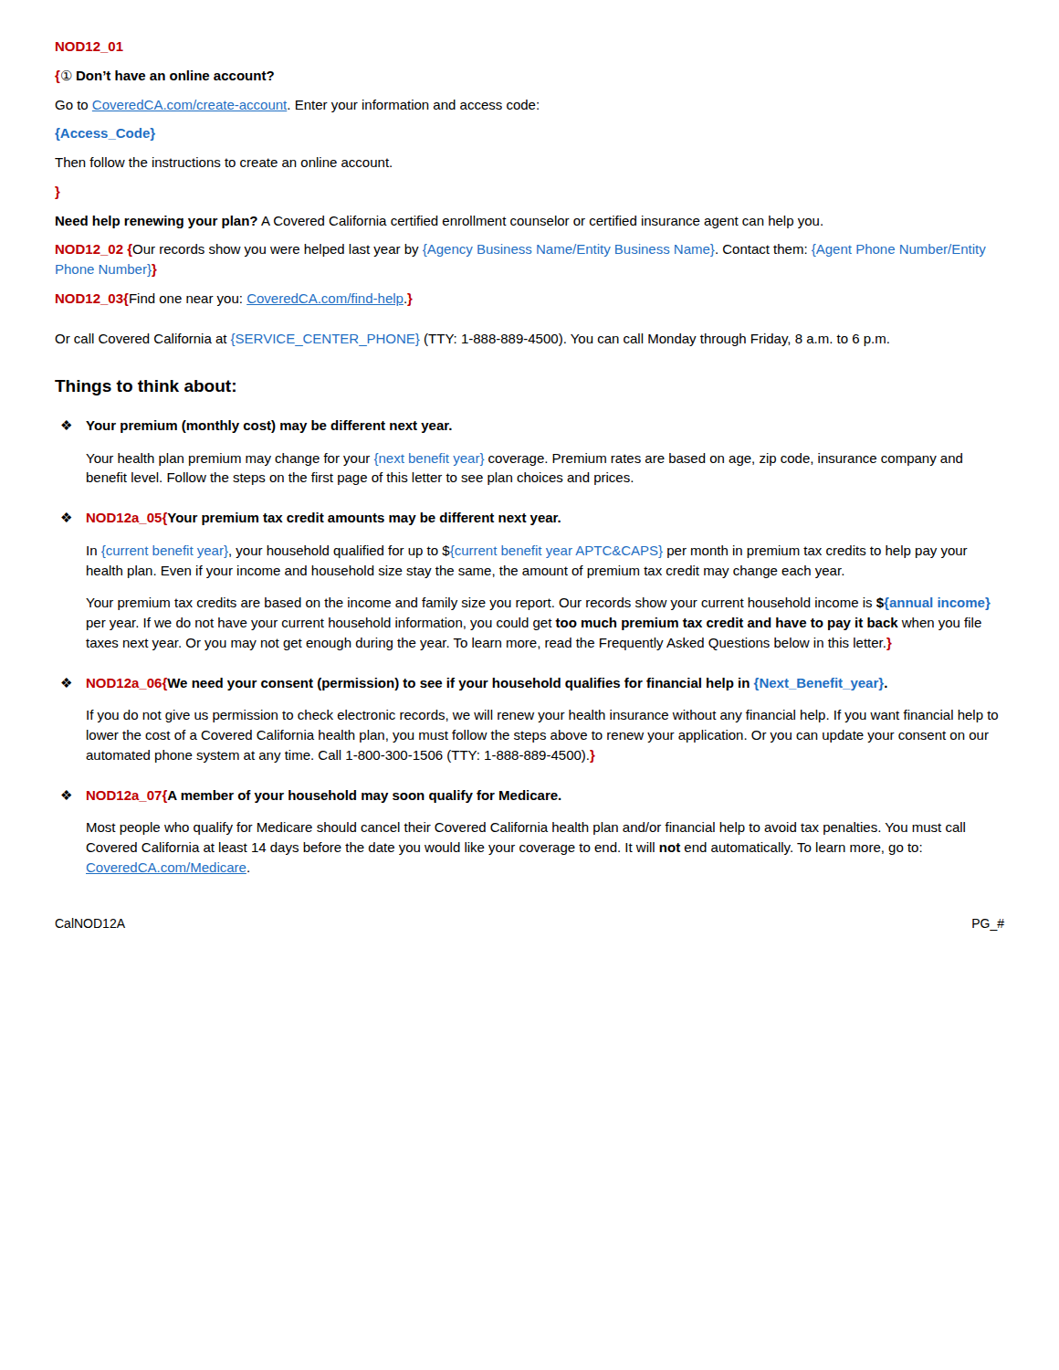NOD12_01
{① Don’t have an online account?
Go to CoveredCA.com/create-account. Enter your information and access code:
{Access_Code}
Then follow the instructions to create an online account.
}
Need help renewing your plan? A Covered California certified enrollment counselor or certified insurance agent can help you.
NOD12_02 {Our records show you were helped last year by {Agency Business Name/Entity Business Name}. Contact them: {Agent Phone Number/Entity Phone Number}}
NOD12_03{Find one near you: CoveredCA.com/find-help.}
Or call Covered California at {SERVICE_CENTER_PHONE} (TTY: 1-888-889-4500). You can call Monday through Friday, 8 a.m. to 6 p.m.
Things to think about:
Your premium (monthly cost) may be different next year.
Your health plan premium may change for your {next benefit year} coverage. Premium rates are based on age, zip code, insurance company and benefit level. Follow the steps on the first page of this letter to see plan choices and prices.
NOD12a_05{Your premium tax credit amounts may be different next year.
In {current benefit year}, your household qualified for up to ${current benefit year APTC&CAPS} per month in premium tax credits to help pay your health plan. Even if your income and household size stay the same, the amount of premium tax credit may change each year.
Your premium tax credits are based on the income and family size you report. Our records show your current household income is ${annual income} per year. If we do not have your current household information, you could get too much premium tax credit and have to pay it back when you file taxes next year. Or you may not get enough during the year. To learn more, read the Frequently Asked Questions below in this letter.}
NOD12a_06{We need your consent (permission) to see if your household qualifies for financial help in {Next_Benefit_year}.
If you do not give us permission to check electronic records, we will renew your health insurance without any financial help. If you want financial help to lower the cost of a Covered California health plan, you must follow the steps above to renew your application. Or you can update your consent on our automated phone system at any time. Call 1-800-300-1506 (TTY: 1-888-889-4500).}
NOD12a_07{A member of your household may soon qualify for Medicare.
Most people who qualify for Medicare should cancel their Covered California health plan and/or financial help to avoid tax penalties. You must call Covered California at least 14 days before the date you would like your coverage to end. It will not end automatically. To learn more, go to: CoveredCA.com/Medicare.
CalNOD12A PG_#